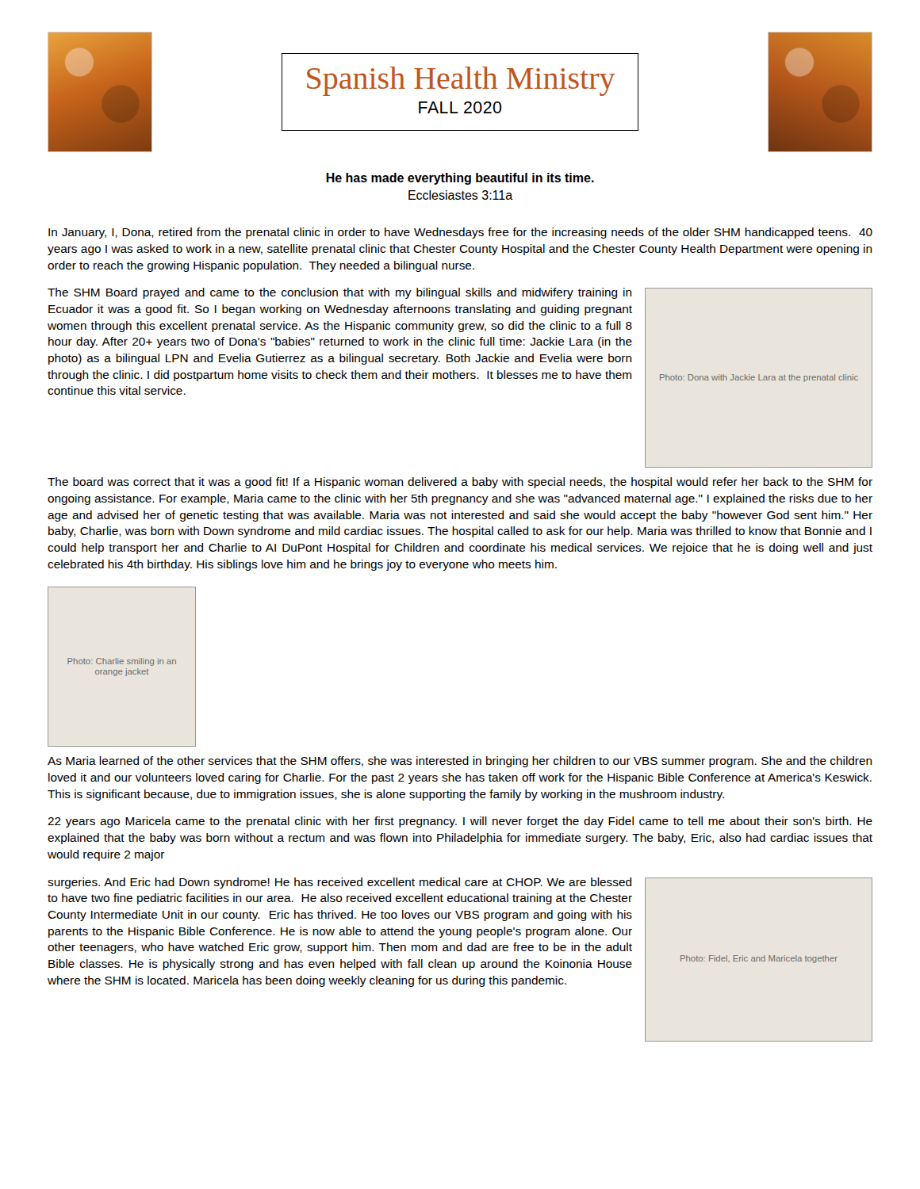Spanish Health Ministry
FALL 2020
He has made everything beautiful in its time.
Ecclesiastes 3:11a
In January, I, Dona, retired from the prenatal clinic in order to have Wednesdays free for the increasing needs of the older SHM handicapped teens. 40 years ago I was asked to work in a new, satellite prenatal clinic that Chester County Hospital and the Chester County Health Department were opening in order to reach the growing Hispanic population. They needed a bilingual nurse.
The SHM Board prayed and came to the conclusion that with my bilingual skills and midwifery training in Ecuador it was a good fit. So I began working on Wednesday afternoons translating and guiding pregnant women through this excellent prenatal service. As the Hispanic community grew, so did the clinic to a full 8 hour day. After 20+ years two of Dona's "babies" returned to work in the clinic full time: Jackie Lara (in the photo) as a bilingual LPN and Evelia Gutierrez as a bilingual secretary. Both Jackie and Evelia were born through the clinic. I did postpartum home visits to check them and their mothers. It blesses me to have them continue this vital service.
The board was correct that it was a good fit! If a Hispanic woman delivered a baby with special needs, the hospital would refer her back to the SHM for ongoing assistance. For example, Maria came to the clinic with her 5th pregnancy and she was "advanced maternal age." I explained the risks due to her age and advised her of genetic testing that was available. Maria was not interested and said she would accept the baby "however God sent him." Her baby, Charlie, was born with Down syndrome and mild cardiac issues. The hospital called to ask for our help. Maria was thrilled to know that Bonnie and I could help transport her and Charlie to AI DuPont Hospital for Children and coordinate his medical services. We rejoice that he is doing well and just celebrated his 4th birthday. His siblings love him and he brings joy to everyone who meets him.
As Maria learned of the other services that the SHM offers, she was interested in bringing her children to our VBS summer program. She and the children loved it and our volunteers loved caring for Charlie. For the past 2 years she has taken off work for the Hispanic Bible Conference at America's Keswick. This is significant because, due to immigration issues, she is alone supporting the family by working in the mushroom industry.
22 years ago Maricela came to the prenatal clinic with her first pregnancy. I will never forget the day Fidel came to tell me about their son's birth. He explained that the baby was born without a rectum and was flown into Philadelphia for immediate surgery. The baby, Eric, also had cardiac issues that would require 2 major
surgeries. And Eric had Down syndrome! He has received excellent medical care at CHOP. We are blessed to have two fine pediatric facilities in our area. He also received excellent educational training at the Chester County Intermediate Unit in our county. Eric has thrived. He too loves our VBS program and going with his parents to the Hispanic Bible Conference. He is now able to attend the young people's program alone. Our other teenagers, who have watched Eric grow, support him. Then mom and dad are free to be in the adult Bible classes. He is physically strong and has even helped with fall clean up around the Koinonia House where the SHM is located. Maricela has been doing weekly cleaning for us during this pandemic.